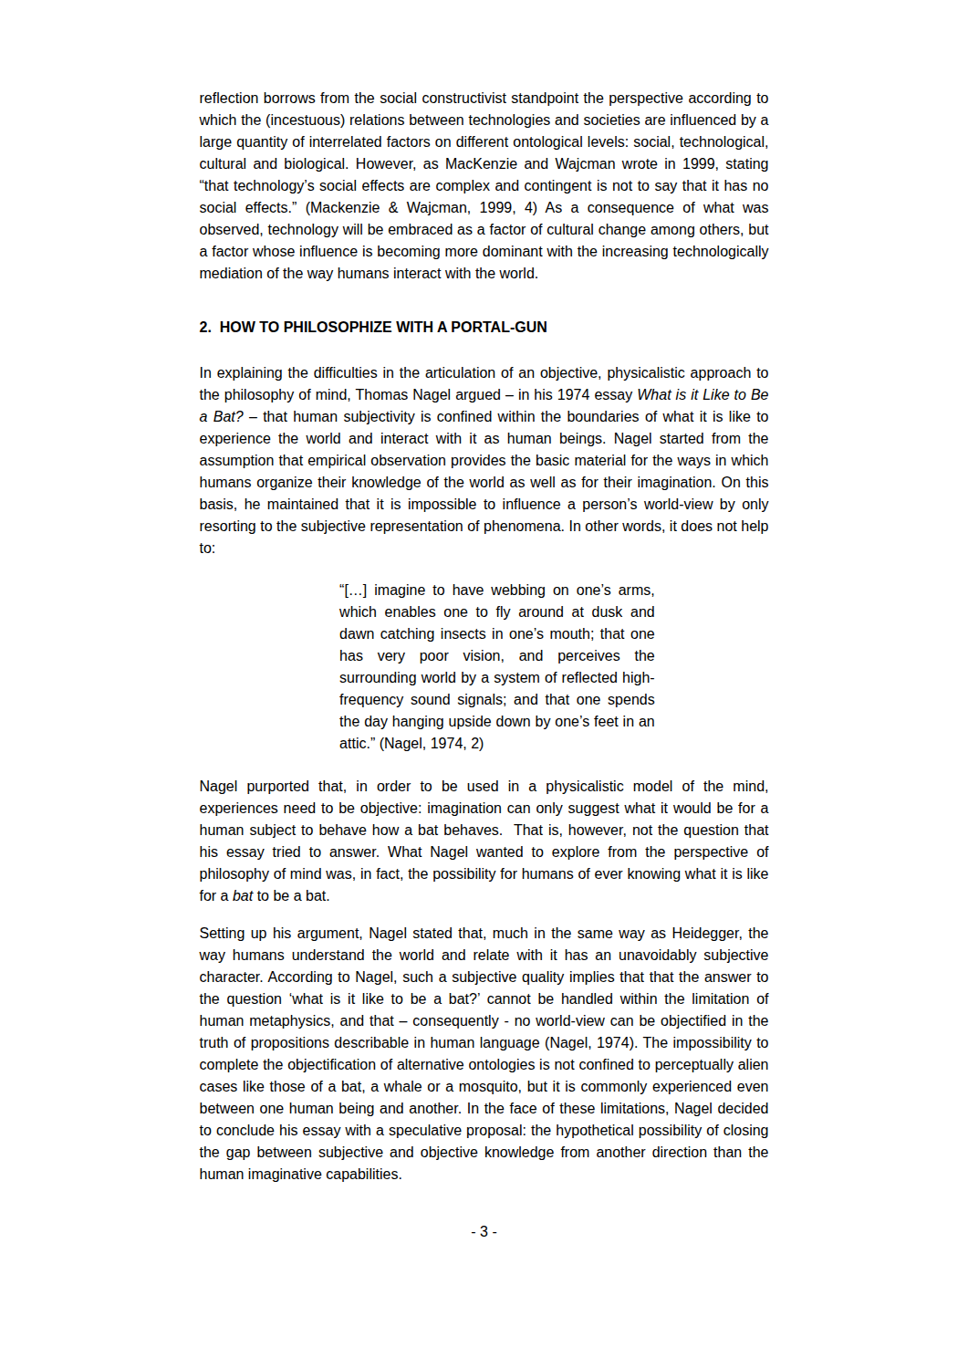reflection borrows from the social constructivist standpoint the perspective according to which the (incestuous) relations between technologies and societies are influenced by a large quantity of interrelated factors on different ontological levels: social, technological, cultural and biological. However, as MacKenzie and Wajcman wrote in 1999, stating “that technology’s social effects are complex and contingent is not to say that it has no social effects.” (Mackenzie & Wajcman, 1999, 4) As a consequence of what was observed, technology will be embraced as a factor of cultural change among others, but a factor whose influence is becoming more dominant with the increasing technologically mediation of the way humans interact with the world.
2. How to Philosophize with a Portal-Gun
In explaining the difficulties in the articulation of an objective, physicalistic approach to the philosophy of mind, Thomas Nagel argued – in his 1974 essay What is it Like to Be a Bat? – that human subjectivity is confined within the boundaries of what it is like to experience the world and interact with it as human beings. Nagel started from the assumption that empirical observation provides the basic material for the ways in which humans organize their knowledge of the world as well as for their imagination. On this basis, he maintained that it is impossible to influence a person’s world-view by only resorting to the subjective representation of phenomena. In other words, it does not help to:
“[…] imagine to have webbing on one’s arms, which enables one to fly around at dusk and dawn catching insects in one’s mouth; that one has very poor vision, and perceives the surrounding world by a system of reflected high-frequency sound signals; and that one spends the day hanging upside down by one’s feet in an attic.” (Nagel, 1974, 2)
Nagel purported that, in order to be used in a physicalistic model of the mind, experiences need to be objective: imagination can only suggest what it would be for a human subject to behave how a bat behaves. That is, however, not the question that his essay tried to answer. What Nagel wanted to explore from the perspective of philosophy of mind was, in fact, the possibility for humans of ever knowing what it is like for a bat to be a bat.
Setting up his argument, Nagel stated that, much in the same way as Heidegger, the way humans understand the world and relate with it has an unavoidably subjective character. According to Nagel, such a subjective quality implies that that the answer to the question ‘what is it like to be a bat?’ cannot be handled within the limitation of human metaphysics, and that – consequently - no world-view can be objectified in the truth of propositions describable in human language (Nagel, 1974). The impossibility to complete the objectification of alternative ontologies is not confined to perceptually alien cases like those of a bat, a whale or a mosquito, but it is commonly experienced even between one human being and another. In the face of these limitations, Nagel decided to conclude his essay with a speculative proposal: the hypothetical possibility of closing the gap between subjective and objective knowledge from another direction than the human imaginative capabilities.
- 3 -